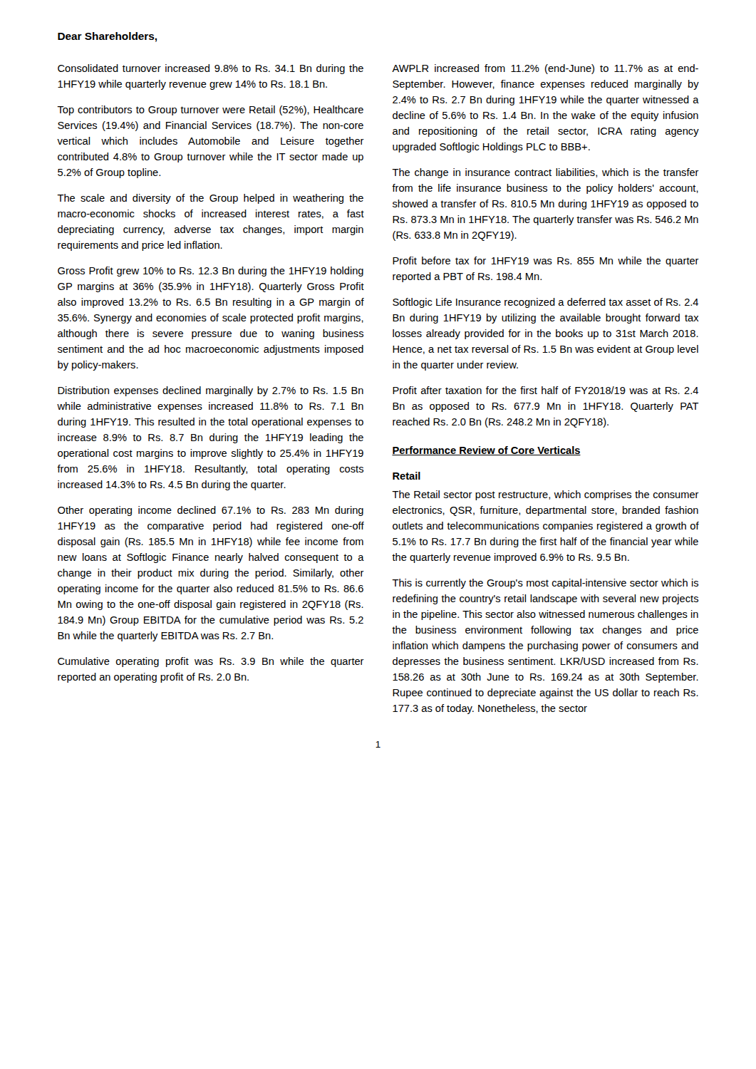Dear Shareholders,
Consolidated turnover increased 9.8% to Rs. 34.1 Bn during the 1HFY19 while quarterly revenue grew 14% to Rs. 18.1 Bn.
Top contributors to Group turnover were Retail (52%), Healthcare Services (19.4%) and Financial Services (18.7%). The non-core vertical which includes Automobile and Leisure together contributed 4.8% to Group turnover while the IT sector made up 5.2% of Group topline.
The scale and diversity of the Group helped in weathering the macro-economic shocks of increased interest rates, a fast depreciating currency, adverse tax changes, import margin requirements and price led inflation.
Gross Profit grew 10% to Rs. 12.3 Bn during the 1HFY19 holding GP margins at 36% (35.9% in 1HFY18). Quarterly Gross Profit also improved 13.2% to Rs. 6.5 Bn resulting in a GP margin of 35.6%. Synergy and economies of scale protected profit margins, although there is severe pressure due to waning business sentiment and the ad hoc macroeconomic adjustments imposed by policy-makers.
Distribution expenses declined marginally by 2.7% to Rs. 1.5 Bn while administrative expenses increased 11.8% to Rs. 7.1 Bn during 1HFY19. This resulted in the total operational expenses to increase 8.9% to Rs. 8.7 Bn during the 1HFY19 leading the operational cost margins to improve slightly to 25.4% in 1HFY19 from 25.6% in 1HFY18. Resultantly, total operating costs increased 14.3% to Rs. 4.5 Bn during the quarter.
Other operating income declined 67.1% to Rs. 283 Mn during 1HFY19 as the comparative period had registered one-off disposal gain (Rs. 185.5 Mn in 1HFY18) while fee income from new loans at Softlogic Finance nearly halved consequent to a change in their product mix during the period. Similarly, other operating income for the quarter also reduced 81.5% to Rs. 86.6 Mn owing to the one-off disposal gain registered in 2QFY18 (Rs. 184.9 Mn) Group EBITDA for the cumulative period was Rs. 5.2 Bn while the quarterly EBITDA was Rs. 2.7 Bn.
Cumulative operating profit was Rs. 3.9 Bn while the quarter reported an operating profit of Rs. 2.0 Bn.
AWPLR increased from 11.2% (end-June) to 11.7% as at end-September. However, finance expenses reduced marginally by 2.4% to Rs. 2.7 Bn during 1HFY19 while the quarter witnessed a decline of 5.6% to Rs. 1.4 Bn. In the wake of the equity infusion and repositioning of the retail sector, ICRA rating agency upgraded Softlogic Holdings PLC to BBB+.
The change in insurance contract liabilities, which is the transfer from the life insurance business to the policy holders' account, showed a transfer of Rs. 810.5 Mn during 1HFY19 as opposed to Rs. 873.3 Mn in 1HFY18. The quarterly transfer was Rs. 546.2 Mn (Rs. 633.8 Mn in 2QFY19).
Profit before tax for 1HFY19 was Rs. 855 Mn while the quarter reported a PBT of Rs. 198.4 Mn.
Softlogic Life Insurance recognized a deferred tax asset of Rs. 2.4 Bn during 1HFY19 by utilizing the available brought forward tax losses already provided for in the books up to 31st March 2018. Hence, a net tax reversal of Rs. 1.5 Bn was evident at Group level in the quarter under review.
Profit after taxation for the first half of FY2018/19 was at Rs. 2.4 Bn as opposed to Rs. 677.9 Mn in 1HFY18. Quarterly PAT reached Rs. 2.0 Bn (Rs. 248.2 Mn in 2QFY18).
Performance Review of Core Verticals
Retail
The Retail sector post restructure, which comprises the consumer electronics, QSR, furniture, departmental store, branded fashion outlets and telecommunications companies registered a growth of 5.1% to Rs. 17.7 Bn during the first half of the financial year while the quarterly revenue improved 6.9% to Rs. 9.5 Bn.
This is currently the Group's most capital-intensive sector which is redefining the country's retail landscape with several new projects in the pipeline. This sector also witnessed numerous challenges in the business environment following tax changes and price inflation which dampens the purchasing power of consumers and depresses the business sentiment. LKR/USD increased from Rs. 158.26 as at 30th June to Rs. 169.24 as at 30th September. Rupee continued to depreciate against the US dollar to reach Rs. 177.3 as of today. Nonetheless, the sector
1